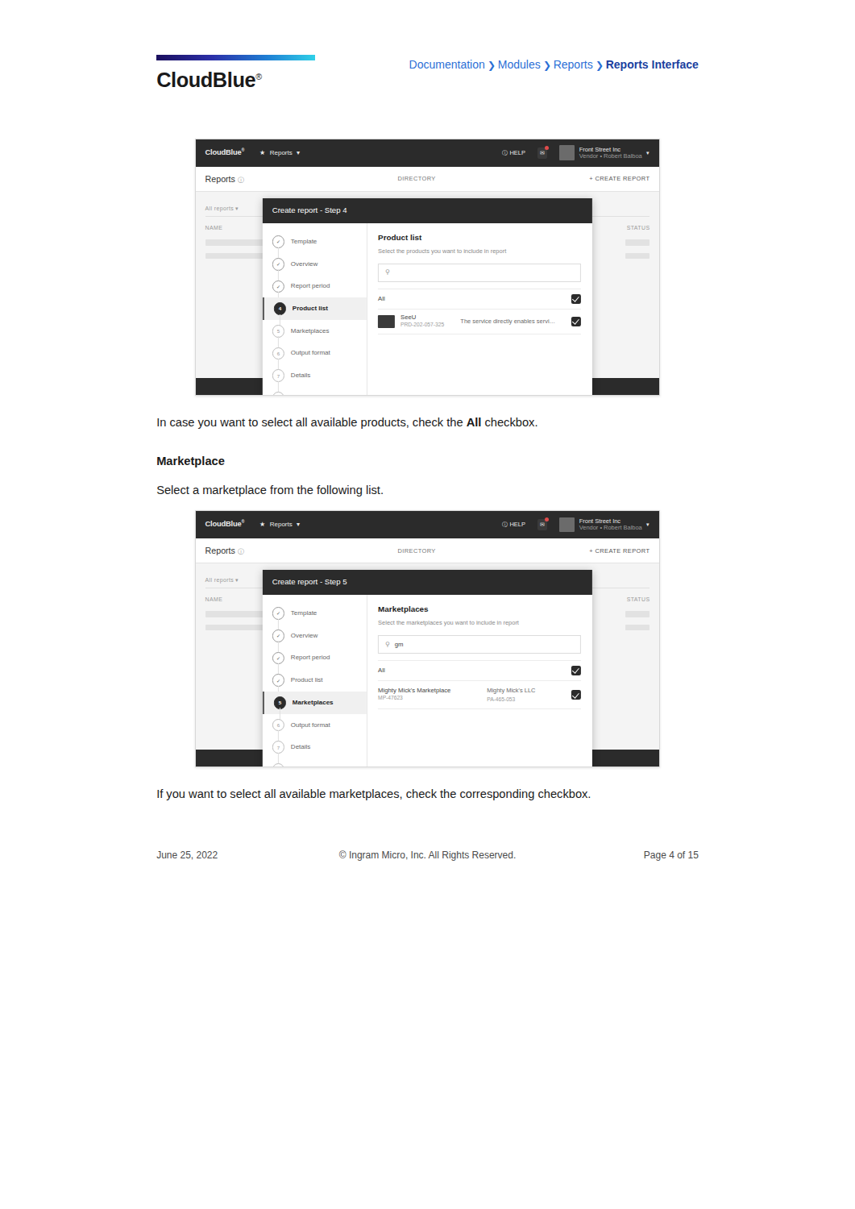CloudBlue®
Documentation❯Modules❯Reports❯Reports Interface
CloudBlue®
★Reports▾
ⓘ HELP
✉
Front Street Inc
Vendor • Robert Balboa
▾
Reports ⓘ
DIRECTORY
+ CREATE REPORT
All reports ▾↻ REFRESH
NAME STATUS
Create report - Step 4
✓Template
✓Overview
✓Report period
4 Product list
5 Marketplaces
6 Output format
7 Details
8 Summary
Product list
Select the products you want to include in report
⚲
All
SeeU
PRD-202-057-325
The service directly enables servi…
CANCEL
BACK
NEXT
© 2021 — Ingram Micro Inc. All Rights Reserved. — Privacy | Terms of Use — version 23.0.1207-g4537a43 [Staging]
In case you want to select all available products, check the All checkbox.
Marketplace
Select a marketplace from the following list.
CloudBlue®
★Reports▾
ⓘ HELP
✉
Front Street Inc
Vendor • Robert Balboa
▾
Reports ⓘ
DIRECTORY
+ CREATE REPORT
All reports ▾↻ REFRESH
NAME STATUS
Create report - Step 5
✓Template
✓Overview
✓Report period
✓Product list
5 Marketplaces
6 Output format
7 Details
8 Summary
Marketplaces
Select the marketplaces you want to include in report
⚲gm
All
Mighty Mick's Marketplace
MP-47623
Mighty Mick's LLC
PA-465-053
CANCEL
BACK
NEXT
© 2021 — Ingram Micro Inc. All Rights Reserved. — Privacy | Terms of Use — version 23.0.1207-g4537a43 [Staging]
If you want to select all available marketplaces, check the corresponding checkbox.
June 25, 2022
© Ingram Micro, Inc. All Rights Reserved.
Page 4 of 15